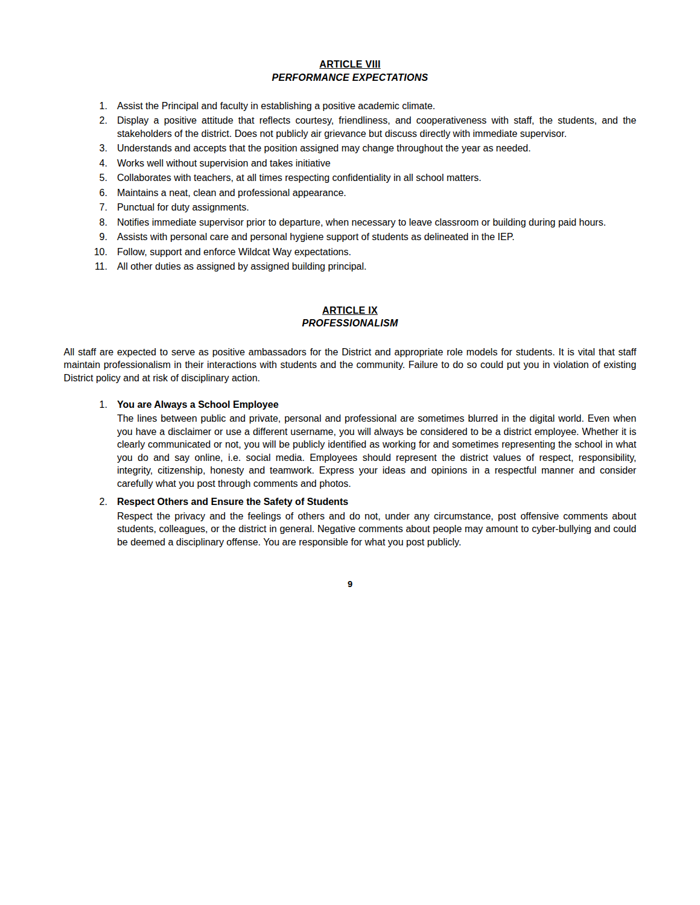ARTICLE VIII
PERFORMANCE EXPECTATIONS
Assist the Principal and faculty in establishing a positive academic climate.
Display a positive attitude that reflects courtesy, friendliness, and cooperativeness with staff, the students, and the stakeholders of the district. Does not publicly air grievance but discuss directly with immediate supervisor.
Understands and accepts that the position assigned may change throughout the year as needed.
Works well without supervision and takes initiative
Collaborates with teachers, at all times respecting confidentiality in all school matters.
Maintains a neat, clean and professional appearance.
Punctual for duty assignments.
Notifies immediate supervisor prior to departure, when necessary to leave classroom or building during paid hours.
Assists with personal care and personal hygiene support of students as delineated in the IEP.
Follow, support and enforce Wildcat Way expectations.
All other duties as assigned by assigned building principal.
ARTICLE IX
PROFESSIONALISM
All staff are expected to serve as positive ambassadors for the District and appropriate role models for students. It is vital that staff maintain professionalism in their interactions with students and the community. Failure to do so could put you in violation of existing District policy and at risk of disciplinary action.
You are Always a School Employee
The lines between public and private, personal and professional are sometimes blurred in the digital world. Even when you have a disclaimer or use a different username, you will always be considered to be a district employee. Whether it is clearly communicated or not, you will be publicly identified as working for and sometimes representing the school in what you do and say online, i.e. social media. Employees should represent the district values of respect, responsibility, integrity, citizenship, honesty and teamwork. Express your ideas and opinions in a respectful manner and consider carefully what you post through comments and photos.
Respect Others and Ensure the Safety of Students
Respect the privacy and the feelings of others and do not, under any circumstance, post offensive comments about students, colleagues, or the district in general. Negative comments about people may amount to cyber-bullying and could be deemed a disciplinary offense. You are responsible for what you post publicly.
9